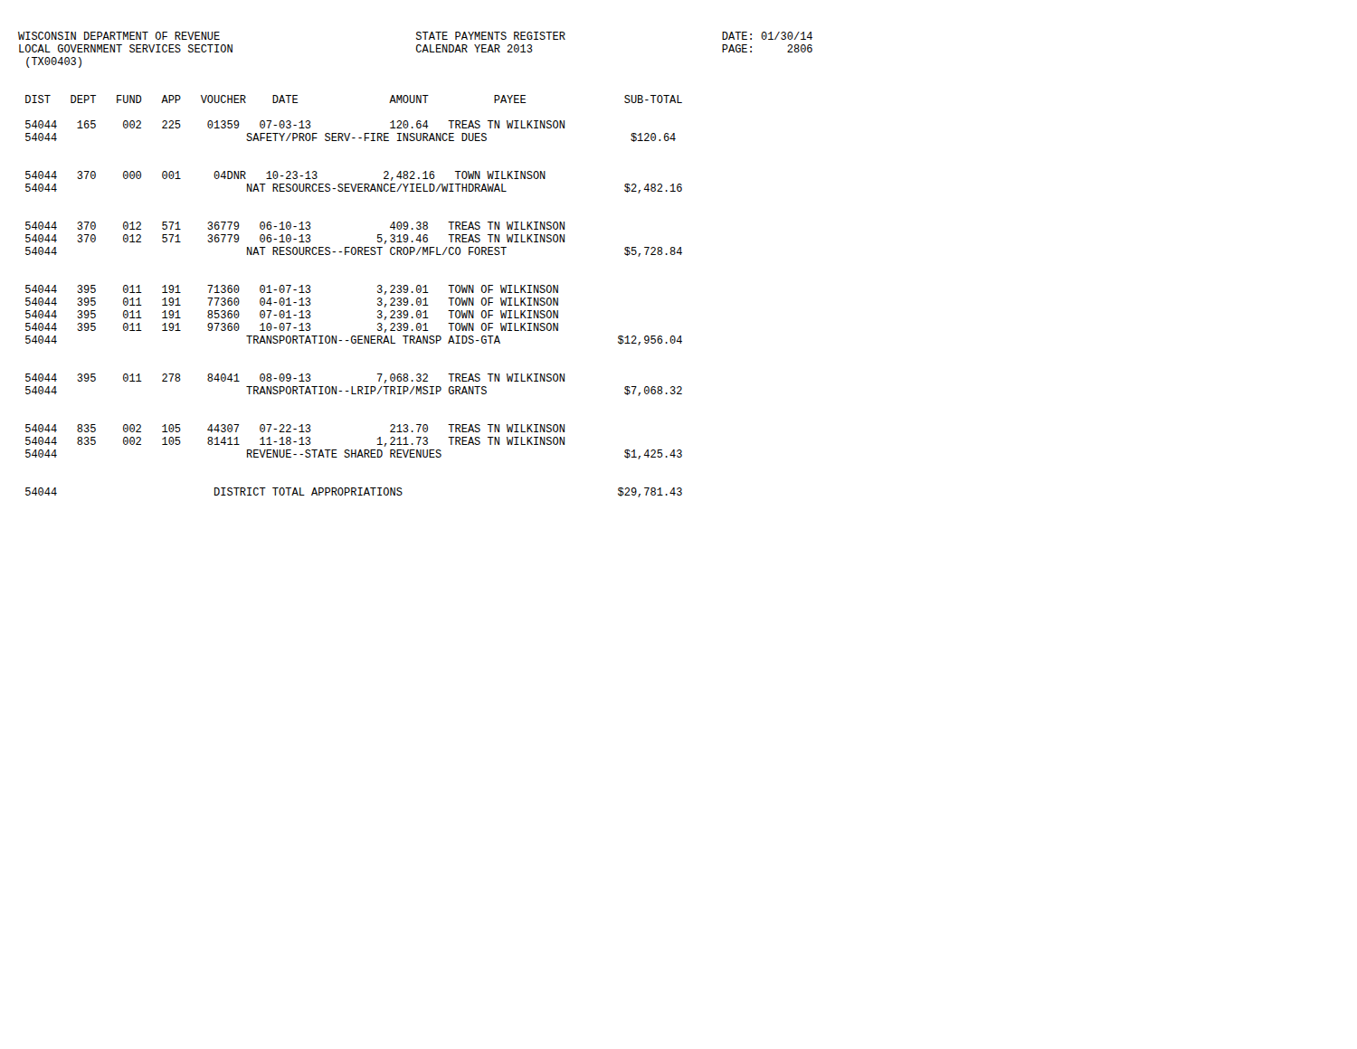WISCONSIN DEPARTMENT OF REVENUE STATE PAYMENTS REGISTER DATE: 01/30/14 LOCAL GOVERNMENT SERVICES SECTION CALENDAR YEAR 2013 PAGE: 2806 (TX00403) DIST DEPT FUND APP VOUCHER DATE AMOUNT PAYEE SUB-TOTAL 54044 165 002 225 01359 07-03-13 120.64 TREAS TN WILKINSON 54044 SAFETY/PROF SERV--FIRE INSURANCE DUES $120.64 54044 370 000 001 04DNR 10-23-13 2,482.16 TOWN WILKINSON 54044 NAT RESOURCES-SEVERANCE/YIELD/WITHDRAWAL $2,482.16 54044 370 012 571 36779 06-10-13 409.38 TREAS TN WILKINSON 54044 370 012 571 36779 06-10-13 5,319.46 TREAS TN WILKINSON 54044 NAT RESOURCES--FOREST CROP/MFL/CO FOREST $5,728.84 54044 395 011 191 71360 01-07-13 3,239.01 TOWN OF WILKINSON 54044 395 011 191 77360 04-01-13 3,239.01 TOWN OF WILKINSON 54044 395 011 191 85360 07-01-13 3,239.01 TOWN OF WILKINSON 54044 395 011 191 97360 10-07-13 3,239.01 TOWN OF WILKINSON 54044 TRANSPORTATION--GENERAL TRANSP AIDS-GTA $12,956.04 54044 395 011 278 84041 08-09-13 7,068.32 TREAS TN WILKINSON 54044 TRANSPORTATION--LRIP/TRIP/MSIP GRANTS $7,068.32 54044 835 002 105 44307 07-22-13 213.70 TREAS TN WILKINSON 54044 835 002 105 81411 11-18-13 1,211.73 TREAS TN WILKINSON 54044 REVENUE--STATE SHARED REVENUES $1,425.43 54044 DISTRICT TOTAL APPROPRIATIONS $29,781.43